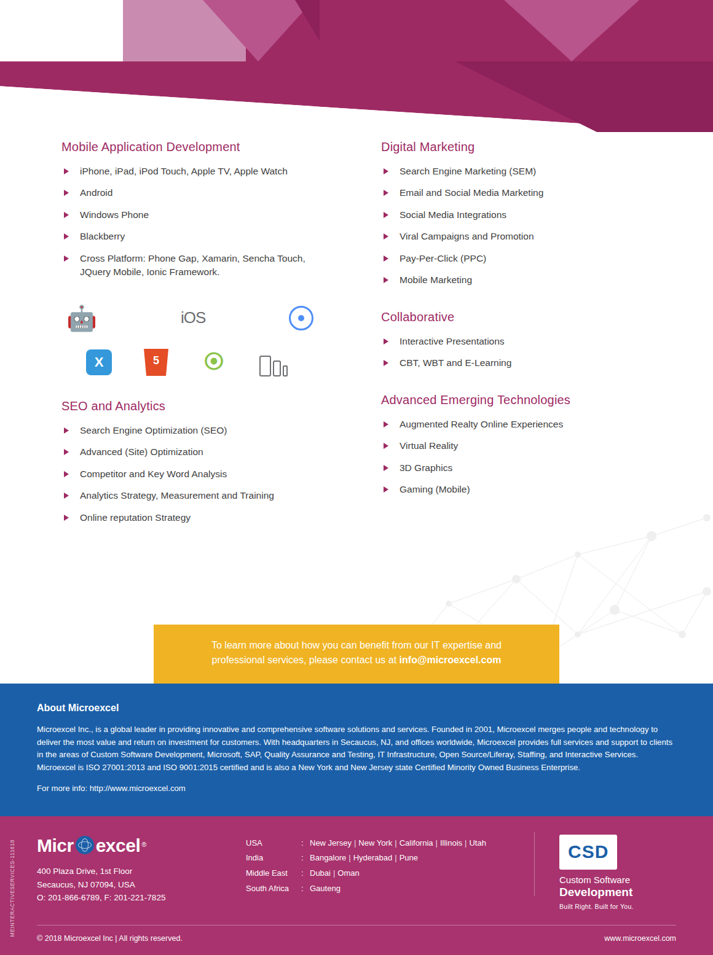Mobile Application Development
iPhone, iPad, iPod Touch, Apple TV, Apple Watch
Android
Windows Phone
Blackberry
Cross Platform: Phone Gap, Xamarin, Sencha Touch, JQuery Mobile, Ionic Framework.
🤖
iOS
X
5
⦿
SEO and Analytics
Search Engine Optimization (SEO)
Advanced (Site) Optimization
Competitor and Key Word Analysis
Analytics Strategy, Measurement and Training
Online reputation Strategy
Digital Marketing
Search Engine Marketing (SEM)
Email and Social Media Marketing
Social Media Integrations
Viral Campaigns and Promotion
Pay-Per-Click (PPC)
Mobile Marketing
Collaborative
Interactive Presentations
CBT, WBT and E-Learning
Advanced Emerging Technologies
Augmented Realty Online Experiences
Virtual Reality
3D Graphics
Gaming (Mobile)
To learn more about how you can benefit from our IT expertise and
professional services, please contact us at info@microexcel.com
About Microexcel
Microexcel Inc., is a global leader in providing innovative and comprehensive software solutions and services. Founded in 2001, Microexcel merges people and technology to deliver the most value and return on investment for customers. With headquarters in Secaucus, NJ, and offices worldwide, Microexcel provides full services and support to clients in the areas of Custom Software Development, Microsoft, SAP, Quality Assurance and Testing, IT Infrastructure, Open Source/Liferay, Staffing, and Interactive Services. Microexcel is ISO 27001:2013 and ISO 9001:2015 certified and is also a New York and New Jersey state Certified Minority Owned Business Enterprise.
For more info: http://www.microexcel.com
MEINTERACTIVESERVICES-111618
Micr excel®
400 Plaza Drive, 1st Floor
Secaucus, NJ 07094, USA
O: 201-866-6789, F: 201-221-7825
| USA | : | New Jersey / New York / California / Illinois / Utah |
| India | : | Bangalore / Hyderabad / Pune |
| Middle East | : | Dubai / Oman |
| South Africa | : | Gauteng |
CSD
Custom Software
Development
Built Right. Built for You.
© 2018 Microexcel Inc | All rights reserved.
www.microexcel.com